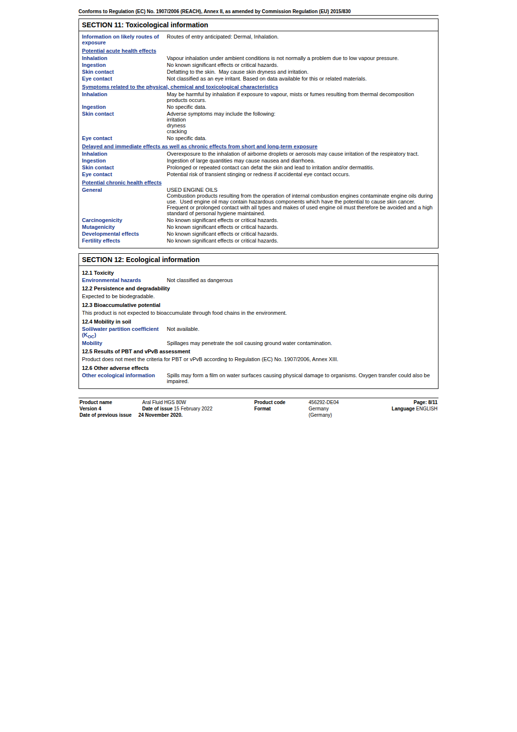Conforms to Regulation (EC) No. 1907/2006 (REACH), Annex II, as amended by Commission Regulation (EU) 2015/830
SECTION 11: Toxicological information
| Information on likely routes of exposure | Routes of entry anticipated: Dermal, Inhalation. |
Potential acute health effects
| Inhalation | Vapour inhalation under ambient conditions is not normally a problem due to low vapour pressure. |
| Ingestion | No known significant effects or critical hazards. |
| Skin contact | Defatting to the skin. May cause skin dryness and irritation. |
| Eye contact | Not classified as an eye irritant. Based on data available for this or related materials. |
Symptoms related to the physical, chemical and toxicological characteristics
| Inhalation | May be harmful by inhalation if exposure to vapour, mists or fumes resulting from thermal decomposition products occurs. |
| Ingestion | No specific data. |
| Skin contact | Adverse symptoms may include the following: irritation dryness cracking |
| Eye contact | No specific data. |
Delayed and immediate effects as well as chronic effects from short and long-term exposure
| Inhalation | Overexposure to the inhalation of airborne droplets or aerosols may cause irritation of the respiratory tract. |
| Ingestion | Ingestion of large quantities may cause nausea and diarrhoea. |
| Skin contact | Prolonged or repeated contact can defat the skin and lead to irritation and/or dermatitis. |
| Eye contact | Potential risk of transient stinging or redness if accidental eye contact occurs. |
Potential chronic health effects
| General | USED ENGINE OILS Combustion products resulting from the operation of internal combustion engines contaminate engine oils during use. Used engine oil may contain hazardous components which have the potential to cause skin cancer. Frequent or prolonged contact with all types and makes of used engine oil must therefore be avoided and a high standard of personal hygiene maintained. |
| Carcinogenicity | No known significant effects or critical hazards. |
| Mutagenicity | No known significant effects or critical hazards. |
| Developmental effects | No known significant effects or critical hazards. |
| Fertility effects | No known significant effects or critical hazards. |
SECTION 12: Ecological information
12.1 Toxicity
| Environmental hazards | Not classified as dangerous |
12.2 Persistence and degradability
Expected to be biodegradable.
12.3 Bioaccumulative potential
This product is not expected to bioaccumulate through food chains in the environment.
12.4 Mobility in soil
| Soil/water partition coefficient (K OC ) | Not available. |
| Mobility | Spillages may penetrate the soil causing ground water contamination. |
12.5 Results of PBT and vPvB assessment
Product does not meet the criteria for PBT or vPvB according to Regulation (EC) No. 1907/2006, Annex XIII.
12.6 Other adverse effects
| Other ecological information | Spills may form a film on water surfaces causing physical damage to organisms. Oxygen transfer could also be impaired. |
| Product name | Aral Fluid HGS 80W | Product code | 456292-DE04 | Page: 8/11 |
| Version 4 | Date of issue 15 February 2022 | Format | Germany | Language ENGLISH |
| Date of previous issue 24 November 2020. | | (Germany) | |